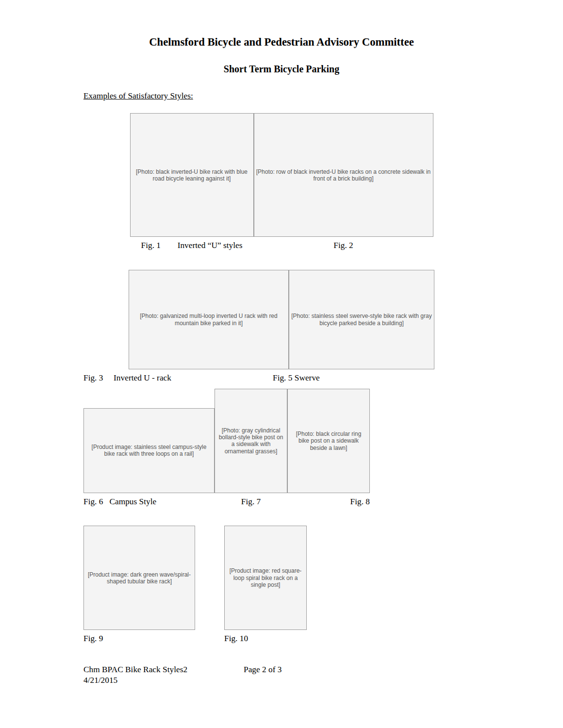Chelmsford Bicycle and Pedestrian Advisory Committee
Short Term Bicycle Parking
Examples of Satisfactory Styles:
[Photo: black inverted-U bike rack with blue road bicycle leaning against it]
[Photo: row of black inverted-U bike racks on a concrete sidewalk in front of a brick building]
Fig. 1 Inverted “U” styles Fig. 2
[Photo: galvanized multi-loop inverted U rack with red mountain bike parked in it]
[Photo: stainless steel swerve-style bike rack with gray bicycle parked beside a building]
Fig. 3 Inverted U - rack Fig. 5 Swerve
[Product image: stainless steel campus-style bike rack with three loops on a rail]
[Photo: gray cylindrical bollard-style bike post on a sidewalk with ornamental grasses]
[Photo: black circular ring bike post on a sidewalk beside a lawn]
Fig. 6 Campus Style Fig. 7 Fig. 8
[Product image: dark green wave/spiral-shaped tubular bike rack]
[Product image: red square-loop spiral bike rack on a single post]
Fig. 9 Fig. 10
Chm BPAC Bike Rack Styles2 Page 2 of 3
4/21/2015